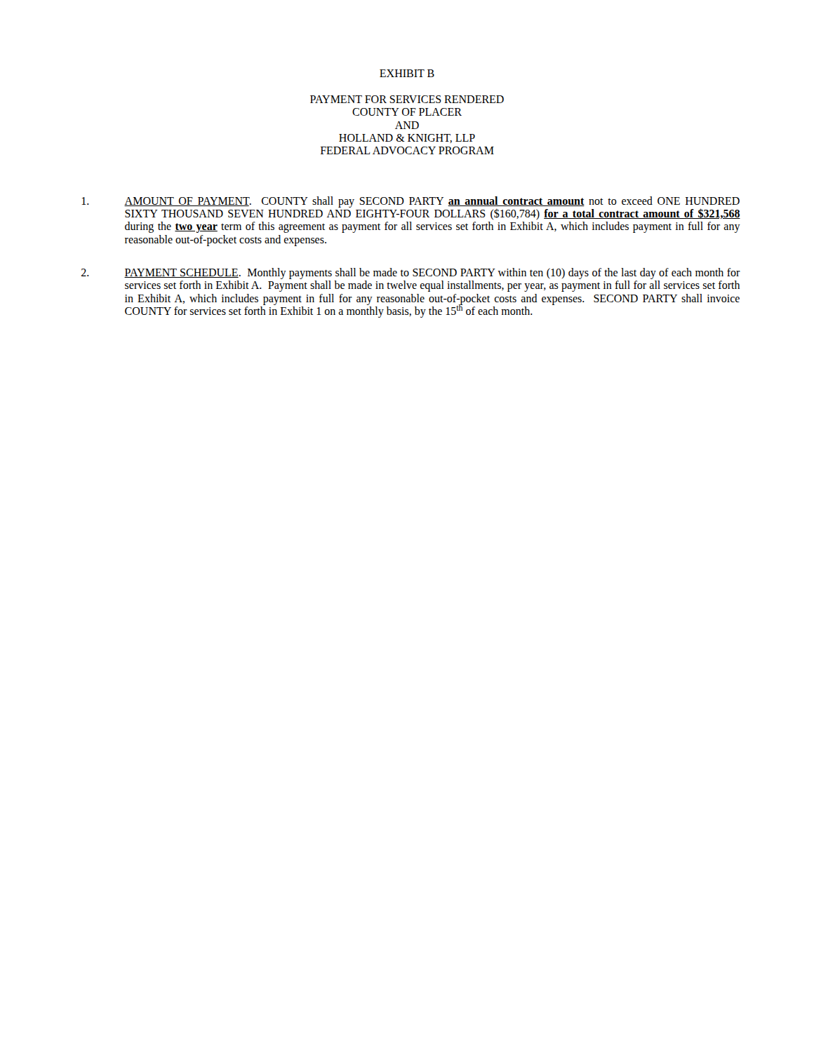EXHIBIT B
PAYMENT FOR SERVICES RENDERED
COUNTY OF PLACER
AND
HOLLAND & KNIGHT, LLP
FEDERAL ADVOCACY PROGRAM
AMOUNT OF PAYMENT. COUNTY shall pay SECOND PARTY an annual contract amount not to exceed ONE HUNDRED SIXTY THOUSAND SEVEN HUNDRED AND EIGHTY-FOUR DOLLARS ($160,784) for a total contract amount of $321,568 during the two year term of this agreement as payment for all services set forth in Exhibit A, which includes payment in full for any reasonable out-of-pocket costs and expenses.
PAYMENT SCHEDULE. Monthly payments shall be made to SECOND PARTY within ten (10) days of the last day of each month for services set forth in Exhibit A. Payment shall be made in twelve equal installments, per year, as payment in full for all services set forth in Exhibit A, which includes payment in full for any reasonable out-of-pocket costs and expenses. SECOND PARTY shall invoice COUNTY for services set forth in Exhibit 1 on a monthly basis, by the 15th of each month.